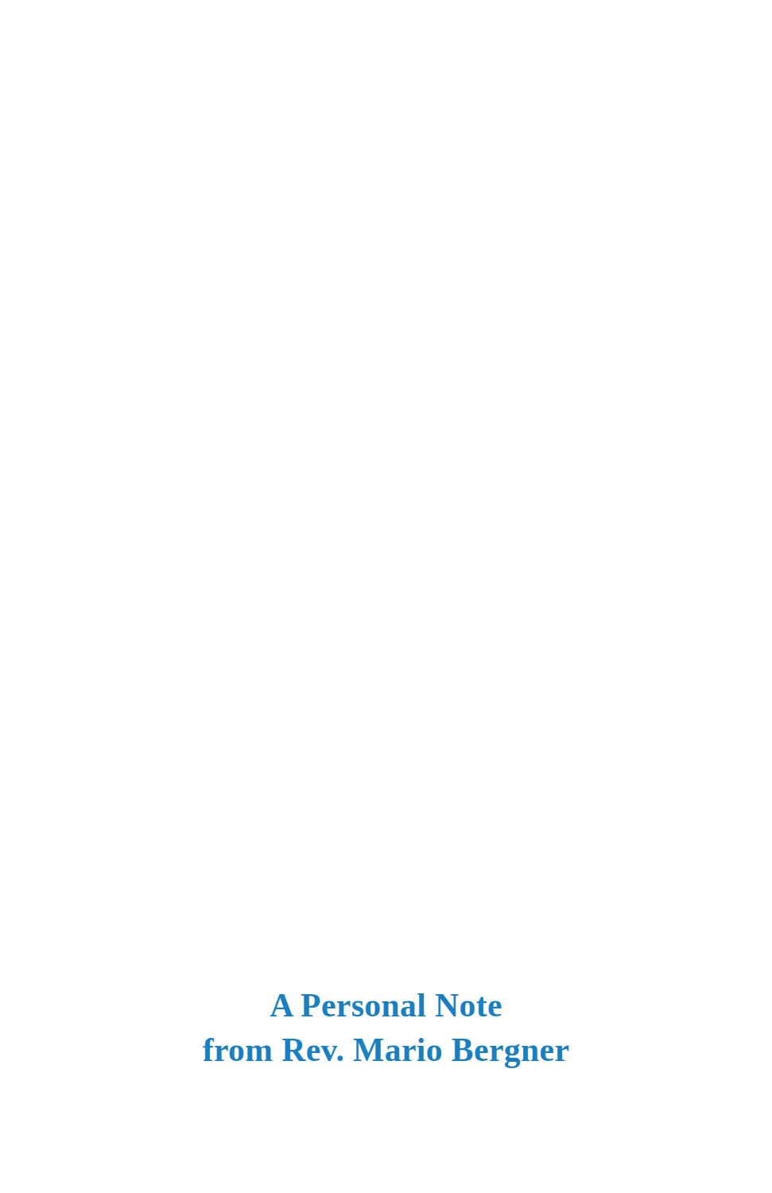A Personal Note
from Rev. Mario Bergner